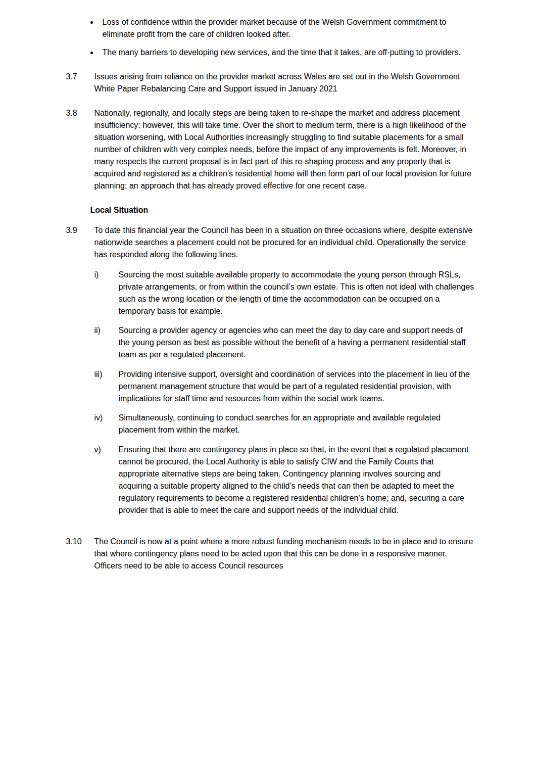Loss of confidence within the provider market because of the Welsh Government commitment to eliminate profit from the care of children looked after.
The many barriers to developing new services, and the time that it takes, are off-putting to providers.
3.7
Issues arising from reliance on the provider market across Wales are set out in the Welsh Government White Paper Rebalancing Care and Support issued in January 2021
3.8
Nationally, regionally, and locally steps are being taken to re-shape the market and address placement insufficiency: however, this will take time. Over the short to medium term, there is a high likelihood of the situation worsening, with Local Authorities increasingly struggling to find suitable placements for a small number of children with very complex needs, before the impact of any improvements is felt. Moreover, in many respects the current proposal is in fact part of this re-shaping process and any property that is acquired and registered as a children’s residential home will then form part of our local provision for future planning; an approach that has already proved effective for one recent case.
Local Situation
3.9
To date this financial year the Council has been in a situation on three occasions where, despite extensive nationwide searches a placement could not be procured for an individual child. Operationally the service has responded along the following lines.
i) Sourcing the most suitable available property to accommodate the young person through RSLs, private arrangements, or from within the council’s own estate. This is often not ideal with challenges such as the wrong location or the length of time the accommodation can be occupied on a temporary basis for example.
ii) Sourcing a provider agency or agencies who can meet the day to day care and support needs of the young person as best as possible without the benefit of a having a permanent residential staff team as per a regulated placement.
iii) Providing intensive support, oversight and coordination of services into the placement in lieu of the permanent management structure that would be part of a regulated residential provision, with implications for staff time and resources from within the social work teams.
iv) Simultaneously, continuing to conduct searches for an appropriate and available regulated placement from within the market.
v) Ensuring that there are contingency plans in place so that, in the event that a regulated placement cannot be procured, the Local Authority is able to satisfy CIW and the Family Courts that appropriate alternative steps are being taken. Contingency planning involves sourcing and acquiring a suitable property aligned to the child’s needs that can then be adapted to meet the regulatory requirements to become a registered residential children’s home; and, securing a care provider that is able to meet the care and support needs of the individual child.
3.10
The Council is now at a point where a more robust funding mechanism needs to be in place and to ensure that where contingency plans need to be acted upon that this can be done in a responsive manner. Officers need to be able to access Council resources